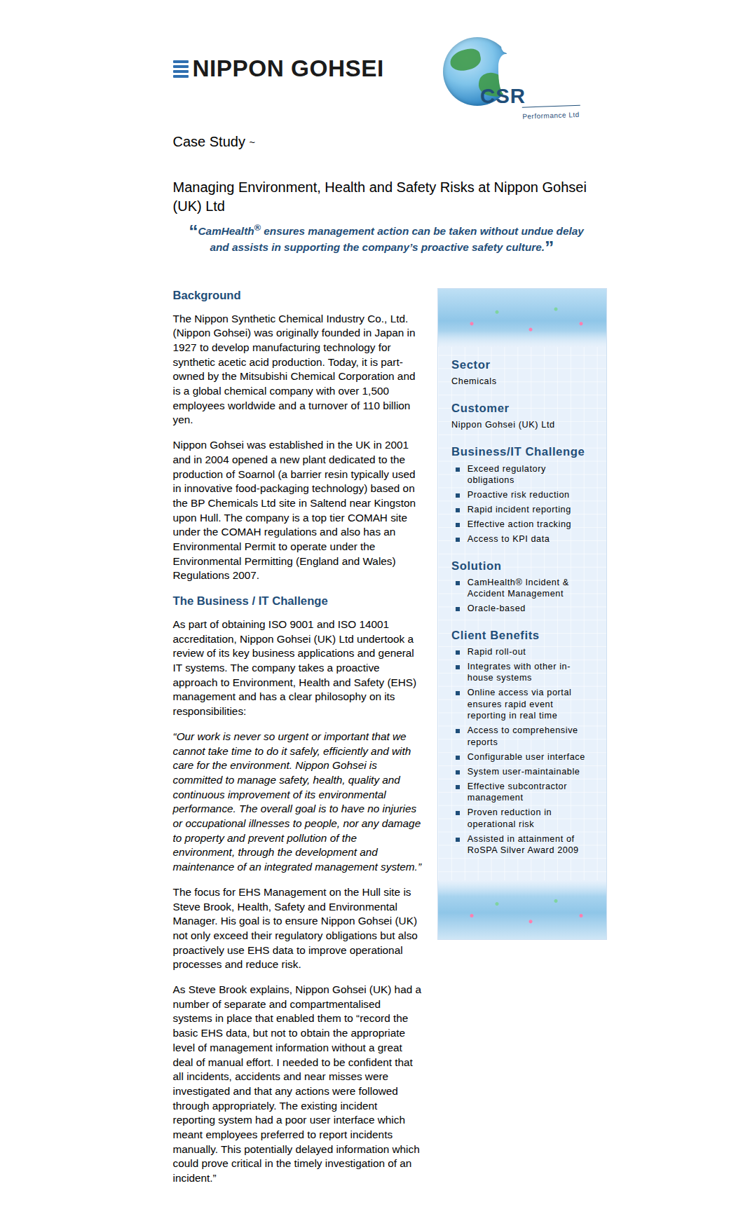NIPPON GOHSEI
CSR
Performance Ltd
Case Study ~
Managing Environment, Health and Safety Risks at Nippon Gohsei (UK) Ltd
“CamHealth® ensures management action can be taken without undue delay and assists in supporting the company’s proactive safety culture.”
Background
The Nippon Synthetic Chemical Industry Co., Ltd. (Nippon Gohsei) was originally founded in Japan in 1927 to develop manufacturing technology for synthetic acetic acid production. Today, it is part-owned by the Mitsubishi Chemical Corporation and is a global chemical company with over 1,500 employees worldwide and a turnover of 110 billion yen.
Nippon Gohsei was established in the UK in 2001 and in 2004 opened a new plant dedicated to the production of Soarnol (a barrier resin typically used in innovative food-packaging technology) based on the BP Chemicals Ltd site in Saltend near Kingston upon Hull. The company is a top tier COMAH site under the COMAH regulations and also has an Environmental Permit to operate under the Environmental Permitting (England and Wales) Regulations 2007.
The Business / IT Challenge
As part of obtaining ISO 9001 and ISO 14001 accreditation, Nippon Gohsei (UK) Ltd undertook a review of its key business applications and general IT systems. The company takes a proactive approach to Environment, Health and Safety (EHS) management and has a clear philosophy on its responsibilities:
“Our work is never so urgent or important that we cannot take time to do it safely, efficiently and with care for the environment. Nippon Gohsei is committed to manage safety, health, quality and continuous improvement of its environmental performance. The overall goal is to have no injuries or occupational illnesses to people, nor any damage to property and prevent pollution of the environment, through the development and maintenance of an integrated management system.”
The focus for EHS Management on the Hull site is Steve Brook, Health, Safety and Environmental Manager. His goal is to ensure Nippon Gohsei (UK) not only exceed their regulatory obligations but also proactively use EHS data to improve operational processes and reduce risk.
As Steve Brook explains, Nippon Gohsei (UK) had a number of separate and compartmentalised systems in place that enabled them to “record the basic EHS data, but not to obtain the appropriate level of management information without a great deal of manual effort. I needed to be confident that all incidents, accidents and near misses were investigated and that any actions were followed through appropriately. The existing incident reporting system had a poor user interface which meant employees preferred to report incidents manually. This potentially delayed information which could prove critical in the timely investigation of an incident.”
Sector
Chemicals
Customer
Nippon Gohsei (UK) Ltd
Business/IT Challenge
Exceed regulatory obligations
Proactive risk reduction
Rapid incident reporting
Effective action tracking
Access to KPI data
Solution
CamHealth® Incident & Accident Management
Oracle-based
Client Benefits
Rapid roll-out
Integrates with other in-house systems
Online access via portal ensures rapid event reporting in real time
Access to comprehensive reports
Configurable user interface
System user-maintainable
Effective subcontractor management
Proven reduction in operational risk
Assisted in attainment of RoSPA Silver Award 2009